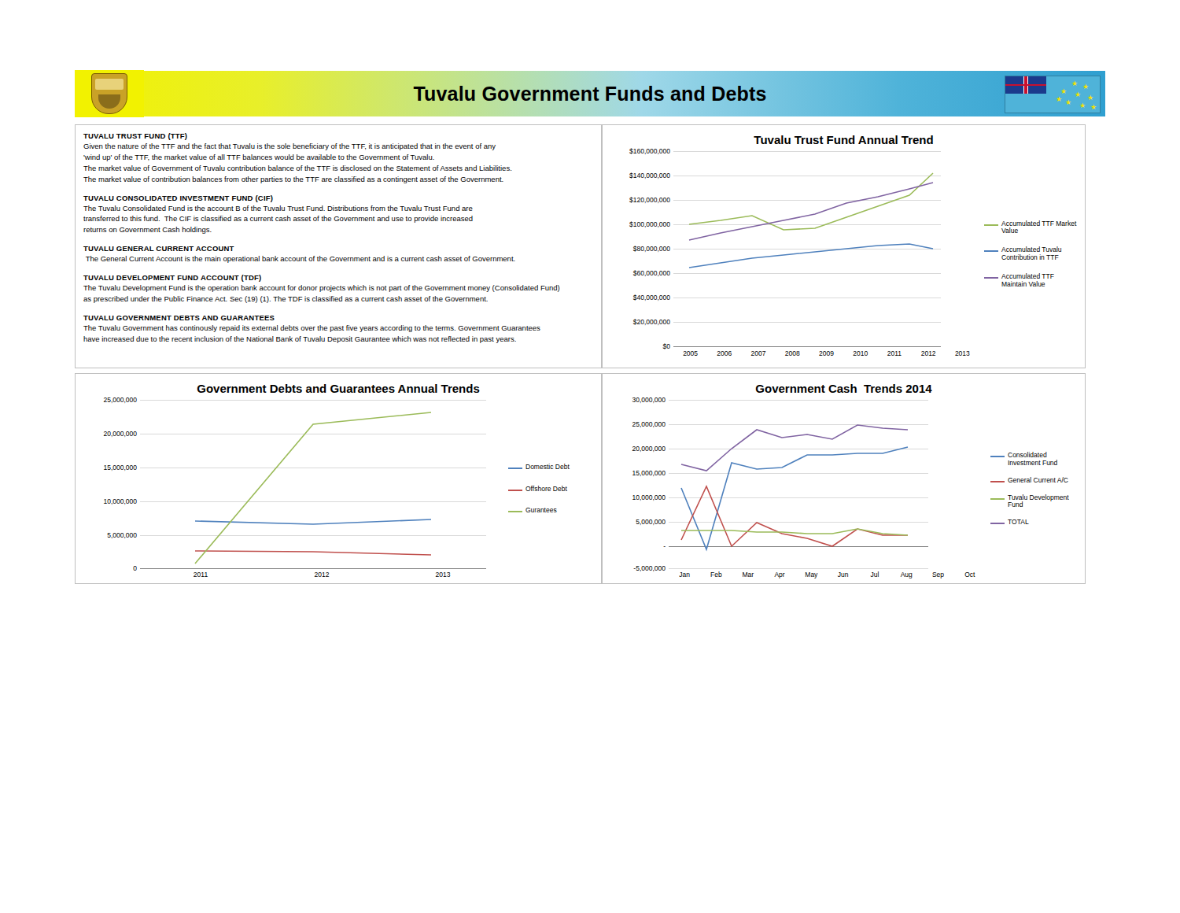Tuvalu Government Funds and Debts
★ ★ ★ ★ ★ ★ ★ ★ ★
TUVALU TRUST FUND (TTF)
Given the nature of the TTF and the fact that Tuvalu is the sole beneficiary of the TTF, it is anticipated that in the event of any
'wind up' of the TTF, the market value of all TTF balances would be available to the Government of Tuvalu.
The market value of Government of Tuvalu contribution balance of the TTF is disclosed on the Statement of Assets and Liabilities.
The market value of contribution balances from other parties to the TTF are classified as a contingent asset of the Government.
TUVALU CONSOLIDATED INVESTMENT FUND (CIF)
The Tuvalu Consolidated Fund is the account B of the Tuvalu Trust Fund. Distributions from the Tuvalu Trust Fund are
transferred to this fund. The CIF is classified as a current cash asset of the Government and use to provide increased
returns on Government Cash holdings.
TUVALU GENERAL CURRENT ACCOUNT
The General Current Account is the main operational bank account of the Government and is a current cash asset of Government.
TUVALU DEVELOPMENT FUND ACCOUNT (TDF)
The Tuvalu Development Fund is the operation bank account for donor projects which is not part of the Government money (Consolidated Fund)
as prescribed under the Public Finance Act. Sec (19) (1). The TDF is classified as a current cash asset of the Government.
TUVALU GOVERNMENT DEBTS AND GUARANTEES
The Tuvalu Government has continously repaid its external debts over the past five years according to the terms. Government Guarantees
have increased due to the recent inclusion of the National Bank of Tuvalu Deposit Gaurantee which was not reflected in past years.
Tuvalu Trust Fund Annual Trend
$160,000,000
$140,000,000
$120,000,000
$100,000,000
$80,000,000
$60,000,000
$40,000,000
$20,000,000
$0
200520062007200820092010201120122013
Accumulated TTF Market Value
Accumulated Tuvalu Contribution in TTF
Accumulated TTF Maintain Value
Government Debts and Guarantees Annual Trends
25,000,000
20,000,000
15,000,000
10,000,000
5,000,000
0
201120122013
Domestic Debt
Offshore Debt
Gurantees
Government Cash Trends 2014
30,000,000
25,000,000
20,000,000
15,000,000
10,000,000
5,000,000
-
-5,000,000
Jan Feb Mar Apr May Jun Jul Aug Sep Oct
Consolidated Investment Fund
General Current A/C
Tuvalu Development Fund
TOTAL